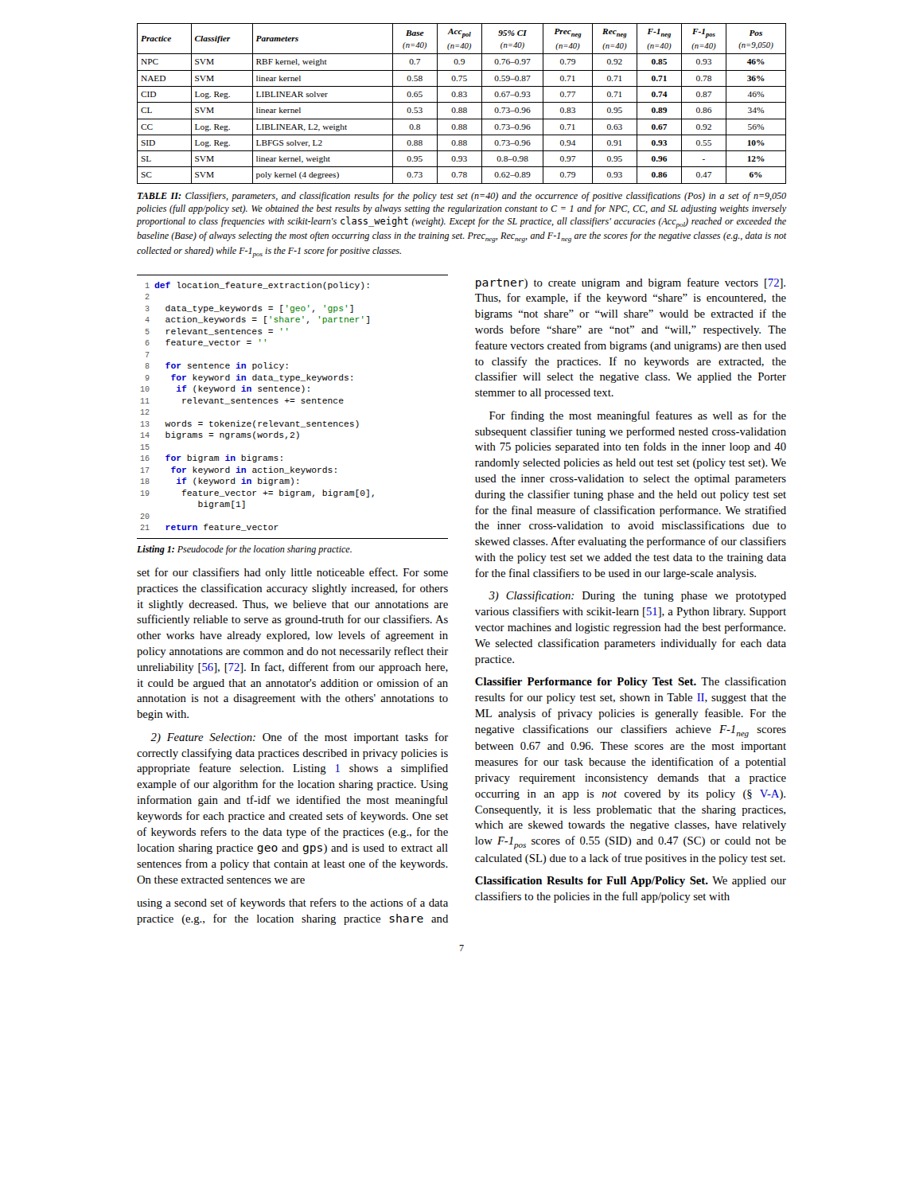| Practice | Classifier | Parameters | Base (n=40) | Acc pol (n=40) | 95% CI (n=40) | Prec neg (n=40) | Rec neg (n=40) | F-1 neg (n=40) | F-1 pos (n=40) | Pos (n=9,050) |
| --- | --- | --- | --- | --- | --- | --- | --- | --- | --- | --- |
| NPC | SVM | RBF kernel, weight | 0.7 | 0.9 | 0.76–0.97 | 0.79 | 0.92 | 0.85 | 0.93 | 46% |
| NAED | SVM | linear kernel | 0.58 | 0.75 | 0.59–0.87 | 0.71 | 0.71 | 0.71 | 0.78 | 36% |
| CID | Log. Reg. | LIBLINEAR solver | 0.65 | 0.83 | 0.67–0.93 | 0.77 | 0.71 | 0.74 | 0.87 | 46% |
| CL | SVM | linear kernel | 0.53 | 0.88 | 0.73–0.96 | 0.83 | 0.95 | 0.89 | 0.86 | 34% |
| CC | Log. Reg. | LIBLINEAR, L2, weight | 0.8 | 0.88 | 0.73–0.96 | 0.71 | 0.63 | 0.67 | 0.92 | 56% |
| SID | Log. Reg. | LBFGS solver, L2 | 0.88 | 0.88 | 0.73–0.96 | 0.94 | 0.91 | 0.93 | 0.55 | 10% |
| SL | SVM | linear kernel, weight | 0.95 | 0.93 | 0.8–0.98 | 0.97 | 0.95 | 0.96 | - | 12% |
| SC | SVM | poly kernel (4 degrees) | 0.73 | 0.78 | 0.62–0.89 | 0.79 | 0.93 | 0.86 | 0.47 | 6% |
TABLE II: Classifiers, parameters, and classification results for the policy test set (n=40) and the occurrence of positive classifications (Pos) in a set of n=9,050 policies (full app/policy set). We obtained the best results by always setting the regularization constant to C = 1 and for NPC, CC, and SL adjusting weights inversely proportional to class frequencies with scikit-learn's class_weight (weight). Except for the SL practice, all classifiers' accuracies (Accpol) reached or exceeded the baseline (Base) of always selecting the most often occurring class in the training set. Precneg, Recneg, and F-1neg are the scores for the negative classes (e.g., data is not collected or shared) while F-1pos is the F-1 score for positive classes.
1 def location_feature_extraction(policy):
2
3  data_type_keywords = ['geo', 'gps']
4  action_keywords = ['share', 'partner']
5  relevant_sentences = ''
6  feature_vector = ''
7
8  for sentence in policy:
9   for keyword in data_type_keywords:
10    if (keyword in sentence):
11     relevant_sentences += sentence
12
13  words = tokenize(relevant_sentences)
14  bigrams = ngrams(words,2)
15
16  for bigram in bigrams:
17   for keyword in action_keywords:
18    if (keyword in bigram):
19     feature_vector += bigram, bigram[0],
          bigram[1]
20
21  return feature_vector
Listing 1: Pseudocode for the location sharing practice.
set for our classifiers had only little noticeable effect. For some practices the classification accuracy slightly increased, for others it slightly decreased. Thus, we believe that our annotations are sufficiently reliable to serve as ground-truth for our classifiers. As other works have already explored, low levels of agreement in policy annotations are common and do not necessarily reflect their unreliability [56], [72]. In fact, different from our approach here, it could be argued that an annotator's addition or omission of an annotation is not a disagreement with the others' annotations to begin with.
2) Feature Selection: One of the most important tasks for correctly classifying data practices described in privacy policies is appropriate feature selection. Listing 1 shows a simplified example of our algorithm for the location sharing practice. Using information gain and tf-idf we identified the most meaningful keywords for each practice and created sets of keywords. One set of keywords refers to the data type of the practices (e.g., for the location sharing practice geo and gps) and is used to extract all sentences from a policy that contain at least one of the keywords. On these extracted sentences we are
using a second set of keywords that refers to the actions of a data practice (e.g., for the location sharing practice share and partner) to create unigram and bigram feature vectors [72]. Thus, for example, if the keyword “share” is encountered, the bigrams “not share” or “will share” would be extracted if the words before “share” are “not” and “will,” respectively. The feature vectors created from bigrams (and unigrams) are then used to classify the practices. If no keywords are extracted, the classifier will select the negative class. We applied the Porter stemmer to all processed text.
For finding the most meaningful features as well as for the subsequent classifier tuning we performed nested cross-validation with 75 policies separated into ten folds in the inner loop and 40 randomly selected policies as held out test set (policy test set). We used the inner cross-validation to select the optimal parameters during the classifier tuning phase and the held out policy test set for the final measure of classification performance. We stratified the inner cross-validation to avoid misclassifications due to skewed classes. After evaluating the performance of our classifiers with the policy test set we added the test data to the training data for the final classifiers to be used in our large-scale analysis.
3) Classification: During the tuning phase we prototyped various classifiers with scikit-learn [51], a Python library. Support vector machines and logistic regression had the best performance. We selected classification parameters individually for each data practice.
Classifier Performance for Policy Test Set. The classification results for our policy test set, shown in Table II, suggest that the ML analysis of privacy policies is generally feasible. For the negative classifications our classifiers achieve F-1neg scores between 0.67 and 0.96. These scores are the most important measures for our task because the identification of a potential privacy requirement inconsistency demands that a practice occurring in an app is not covered by its policy (§ V-A). Consequently, it is less problematic that the sharing practices, which are skewed towards the negative classes, have relatively low F-1pos scores of 0.55 (SID) and 0.47 (SC) or could not be calculated (SL) due to a lack of true positives in the policy test set.
Classification Results for Full App/Policy Set. We applied our classifiers to the policies in the full app/policy set with
7